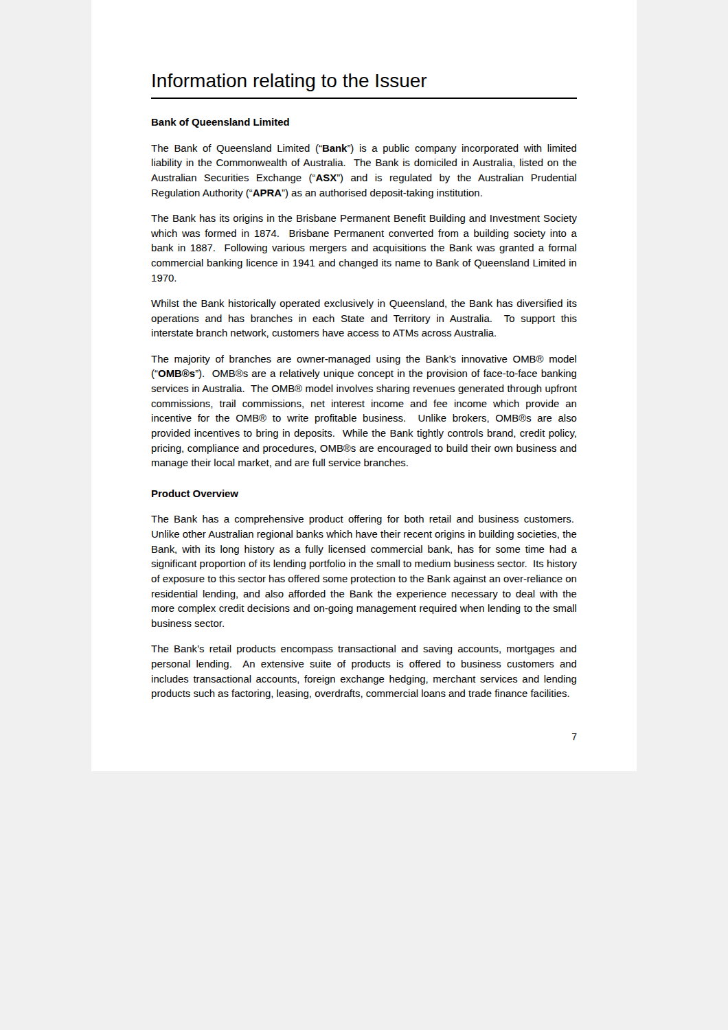Information relating to the Issuer
Bank of Queensland Limited
The Bank of Queensland Limited (“Bank”) is a public company incorporated with limited liability in the Commonwealth of Australia. The Bank is domiciled in Australia, listed on the Australian Securities Exchange (“ASX”) and is regulated by the Australian Prudential Regulation Authority (“APRA”) as an authorised deposit-taking institution.
The Bank has its origins in the Brisbane Permanent Benefit Building and Investment Society which was formed in 1874. Brisbane Permanent converted from a building society into a bank in 1887. Following various mergers and acquisitions the Bank was granted a formal commercial banking licence in 1941 and changed its name to Bank of Queensland Limited in 1970.
Whilst the Bank historically operated exclusively in Queensland, the Bank has diversified its operations and has branches in each State and Territory in Australia. To support this interstate branch network, customers have access to ATMs across Australia.
The majority of branches are owner-managed using the Bank’s innovative OMB® model (“OMB®s”). OMB®s are a relatively unique concept in the provision of face-to-face banking services in Australia. The OMB® model involves sharing revenues generated through upfront commissions, trail commissions, net interest income and fee income which provide an incentive for the OMB® to write profitable business. Unlike brokers, OMB®s are also provided incentives to bring in deposits. While the Bank tightly controls brand, credit policy, pricing, compliance and procedures, OMB®s are encouraged to build their own business and manage their local market, and are full service branches.
Product Overview
The Bank has a comprehensive product offering for both retail and business customers. Unlike other Australian regional banks which have their recent origins in building societies, the Bank, with its long history as a fully licensed commercial bank, has for some time had a significant proportion of its lending portfolio in the small to medium business sector. Its history of exposure to this sector has offered some protection to the Bank against an over-reliance on residential lending, and also afforded the Bank the experience necessary to deal with the more complex credit decisions and on-going management required when lending to the small business sector.
The Bank’s retail products encompass transactional and saving accounts, mortgages and personal lending. An extensive suite of products is offered to business customers and includes transactional accounts, foreign exchange hedging, merchant services and lending products such as factoring, leasing, overdrafts, commercial loans and trade finance facilities.
7